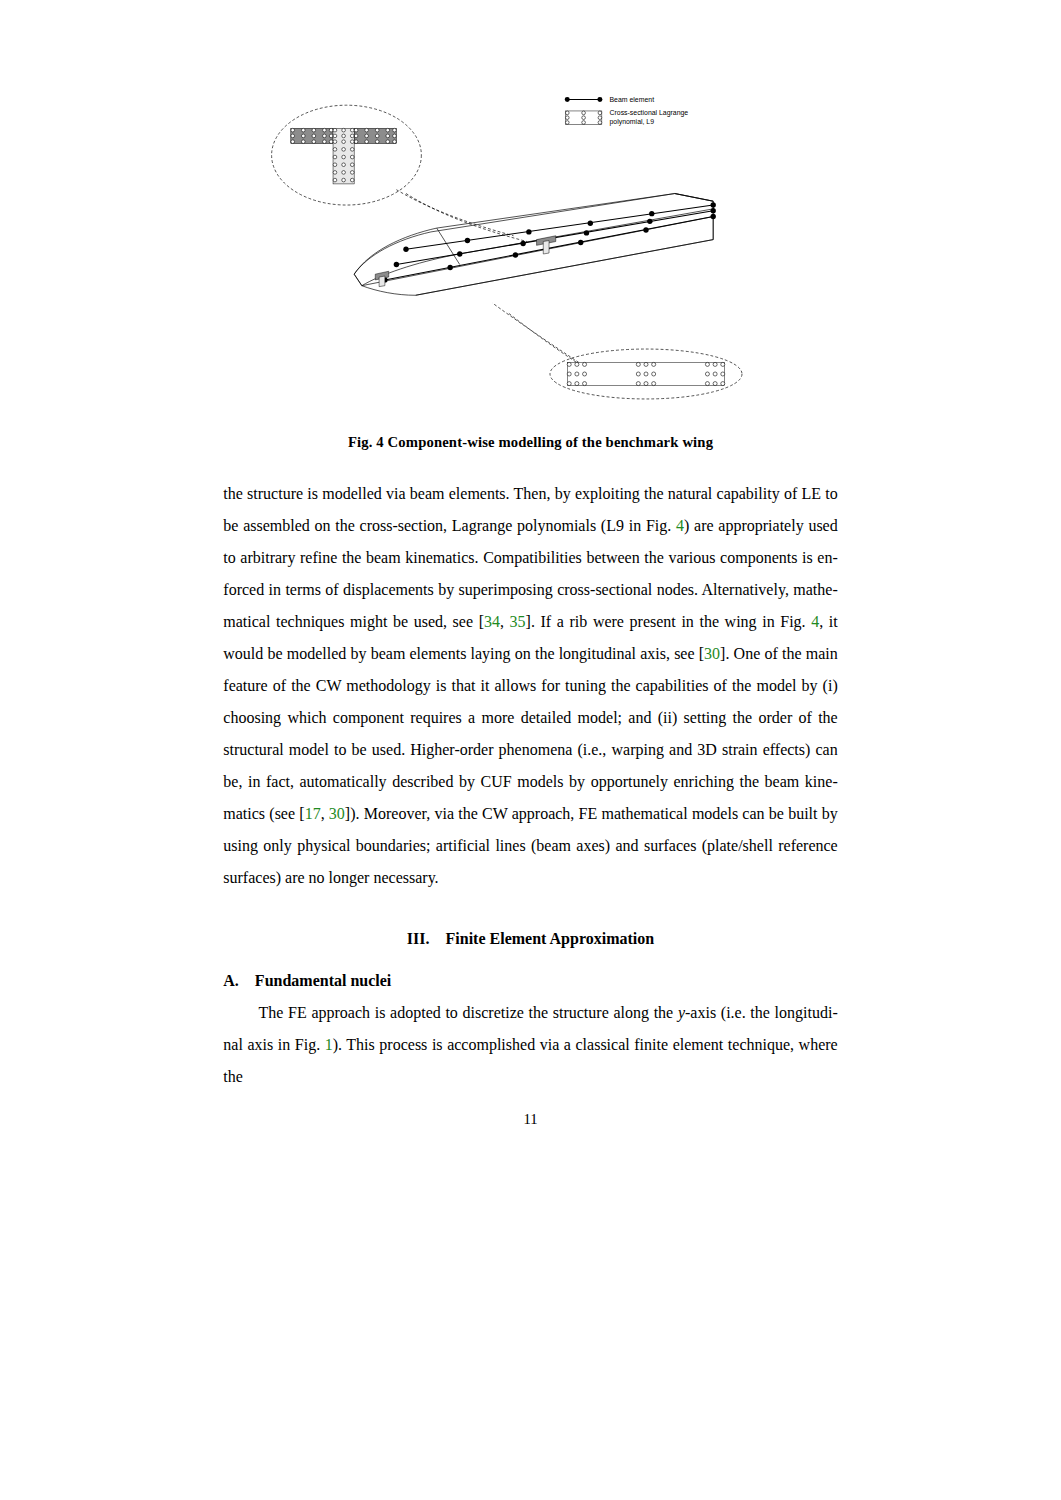Beam element Cross-sectional Lagrange polynomial, L9
Fig. 4 Component-wise modelling of the benchmark wing
the structure is modelled via beam elements. Then, by exploiting the natural capability of LE to be assembled on the cross-section, Lagrange polynomials (L9 in Fig. 4) are appropriately used to arbitrary refine the beam kinematics. Compatibilities between the various components is enforced in terms of displacements by superimposing cross-sectional nodes. Alternatively, mathematical techniques might be used, see [34, 35]. If a rib were present in the wing in Fig. 4, it would be modelled by beam elements laying on the longitudinal axis, see [30]. One of the main feature of the CW methodology is that it allows for tuning the capabilities of the model by (i) choosing which component requires a more detailed model; and (ii) setting the order of the structural model to be used. Higher-order phenomena (i.e., warping and 3D strain effects) can be, in fact, automatically described by CUF models by opportunely enriching the beam kinematics (see [17, 30]). Moreover, via the CW approach, FE mathematical models can be built by using only physical boundaries; artificial lines (beam axes) and surfaces (plate/shell reference surfaces) are no longer necessary.
III. Finite Element Approximation
A. Fundamental nuclei
The FE approach is adopted to discretize the structure along the y-axis (i.e. the longitudinal axis in Fig. 1). This process is accomplished via a classical finite element technique, where the
11